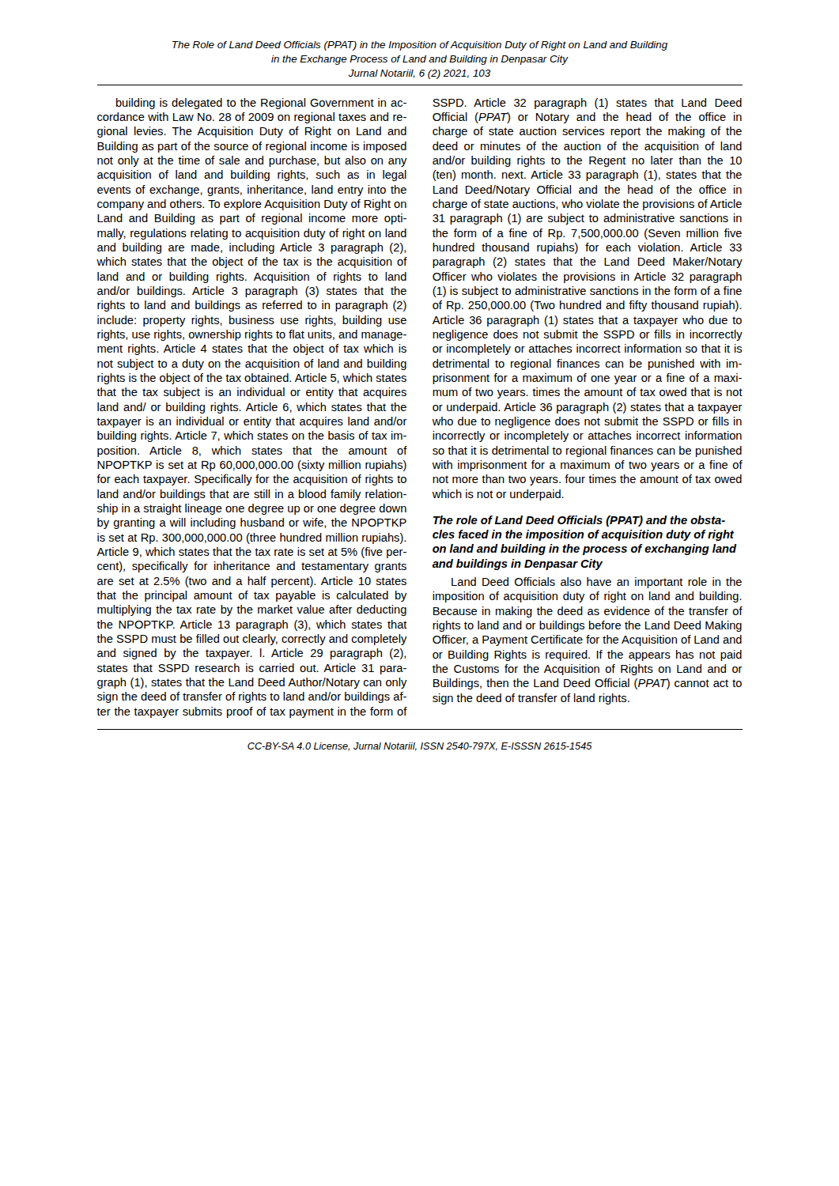The Role of Land Deed Officials (PPAT) in the Imposition of Acquisition Duty of Right on Land and Building
in the Exchange Process of Land and Building in Denpasar City
Jurnal Notariil, 6 (2) 2021, 103
building is delegated to the Regional Government in accordance with Law No. 28 of 2009 on regional taxes and regional levies. The Acquisition Duty of Right on Land and Building as part of the source of regional income is imposed not only at the time of sale and purchase, but also on any acquisition of land and building rights, such as in legal events of exchange, grants, inheritance, land entry into the company and others. To explore Acquisition Duty of Right on Land and Building as part of regional income more optimally, regulations relating to acquisition duty of right on land and building are made, including Article 3 paragraph (2), which states that the object of the tax is the acquisition of land and or building rights. Acquisition of rights to land and/or buildings. Article 3 paragraph (3) states that the rights to land and buildings as referred to in paragraph (2) include: property rights, business use rights, building use rights, use rights, ownership rights to flat units, and management rights. Article 4 states that the object of tax which is not subject to a duty on the acquisition of land and building rights is the object of the tax obtained. Article 5, which states that the tax subject is an individual or entity that acquires land and/ or building rights. Article 6, which states that the taxpayer is an individual or entity that acquires land and/or building rights. Article 7, which states on the basis of tax imposition. Article 8, which states that the amount of NPOPTKP is set at Rp 60,000,000.00 (sixty million rupiahs) for each taxpayer. Specifically for the acquisition of rights to land and/or buildings that are still in a blood family relationship in a straight lineage one degree up or one degree down by granting a will including husband or wife, the NPOPTKP is set at Rp. 300,000,000.00 (three hundred million rupiahs). Article 9, which states that the tax rate is set at 5% (five percent), specifically for inheritance and testamentary grants are set at 2.5% (two and a half percent). Article 10 states that the principal amount of tax payable is calculated by multiplying the tax rate by the market value after deducting the NPOPTKP. Article 13 paragraph (3), which states that the SSPD must be filled out clearly, correctly and completely and signed by the taxpayer. l. Article 29 paragraph (2), states that SSPD research is carried out. Article 31 paragraph (1), states that the Land Deed Author/Notary can only sign the deed of transfer of rights to land and/or buildings after the taxpayer submits proof of tax payment in the form of SSPD. Article 32 paragraph (1) states that Land Deed Official (PPAT) or Notary and the head of the office in charge of state auction services report the making of the deed or minutes of the auction of the acquisition of land and/or building rights to the Regent no later than the 10 (ten) month. next. Article 33 paragraph (1), states that the Land Deed/Notary Official and the head of the office in charge of state auctions, who violate the provisions of Article 31 paragraph (1) are subject to administrative sanctions in the form of a fine of Rp. 7,500,000.00 (Seven million five hundred thousand rupiahs) for each violation. Article 33 paragraph (2) states that the Land Deed Maker/Notary Officer who violates the provisions in Article 32 paragraph (1) is subject to administrative sanctions in the form of a fine of Rp. 250,000.00 (Two hundred and fifty thousand rupiah). Article 36 paragraph (1) states that a taxpayer who due to negligence does not submit the SSPD or fills in incorrectly or incompletely or attaches incorrect information so that it is detrimental to regional finances can be punished with imprisonment for a maximum of one year or a fine of a maximum of two years. times the amount of tax owed that is not or underpaid. Article 36 paragraph (2) states that a taxpayer who due to negligence does not submit the SSPD or fills in incorrectly or incompletely or attaches incorrect information so that it is detrimental to regional finances can be punished with imprisonment for a maximum of two years or a fine of not more than two years. four times the amount of tax owed which is not or underpaid.
The role of Land Deed Officials (PPAT) and the obstacles faced in the imposition of acquisition duty of right on land and building in the process of exchanging land and buildings in Denpasar City
Land Deed Officials also have an important role in the imposition of acquisition duty of right on land and building. Because in making the deed as evidence of the transfer of rights to land and or buildings before the Land Deed Making Officer, a Payment Certificate for the Acquisition of Land and or Building Rights is required. If the appears has not paid the Customs for the Acquisition of Rights on Land and or Buildings, then the Land Deed Official (PPAT) cannot act to sign the deed of transfer of land rights.
CC-BY-SA 4.0 License, Jurnal Notariil, ISSN 2540-797X, E-ISSSN 2615-1545